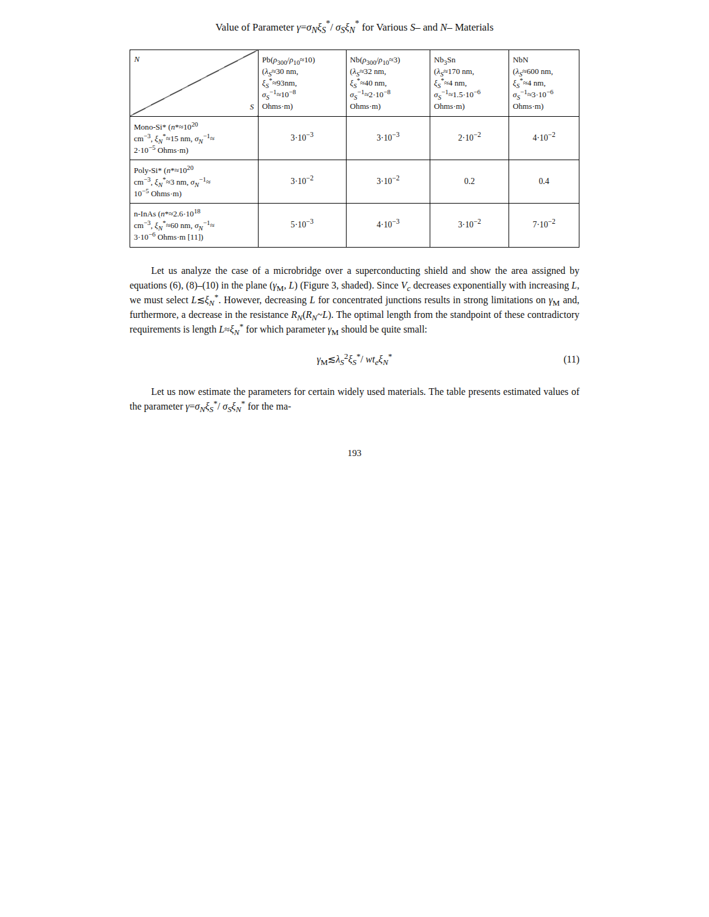Value of Parameter γ=σNξS*/ σSξN* for Various S– and N– Materials
| S N | Pb( ρ 300 / ρ 10 ≈10) ( λ S ≈30 nm, ξ S * ≈93nm, σ S −1 ≈10 −8 Ohms·m) | Nb( ρ 300 / ρ 10 ≈3) ( λ S ≈32 nm, ξ S * ≈40 nm, σ S −1 ≈2·10 −8 Ohms·m) | Nb 3 Sn ( λ S ≈170 nm, ξ S * ≈4 nm, σ S −1 ≈1.5·10 −6 Ohms·m) | NbN ( λ S ≈600 nm, ξ S * ≈4 nm, σ S −1 ≈3·10 −6 Ohms·m) |
| --- | --- | --- | --- | --- |
| Mono-Si* ( n *≈10 20 cm −3 , ξ N * ≈15 nm, σ N −1 ≈ 2·10 −5 Ohms·m) | 3·10 −3 | 3·10 −3 | 2·10 −2 | 4·10 −2 |
| Poly-Si* ( n *≈10 20 cm −3 , ξ N * ≈3 nm, σ N −1 ≈ 10 −5 Ohms·m) | 3·10 −2 | 3·10 −2 | 0.2 | 0.4 |
| n-InAs ( n *≈2.6·10 18 cm −3 , ξ N * ≈60 nm, σ N −1 ≈ 3·10 −6 Ohms·m [11]) | 5·10 −3 | 4·10 −3 | 3·10 −2 | 7·10 −2 |
Let us analyze the case of a microbridge over a superconducting shield and show the area assigned by equations (6), (8)–(10) in the plane (γM, L) (Figure 3, shaded). Since Vc decreases exponentially with increasing L, we must select L≲ξN*. However, decreasing L for concentrated junctions results in strong limitations on γM and, furthermore, a decrease in the resistance RN(RN~L). The optimal length from the standpoint of these contradictory requirements is length L≈ξN* for which parameter γM should be quite small:
γM≲λS2ξS*/ wteξN* (11)
Let us now estimate the parameters for certain widely used materials. The table presents estimated values of the parameter γ=σNξS*/ σSξN* for the ma-
193